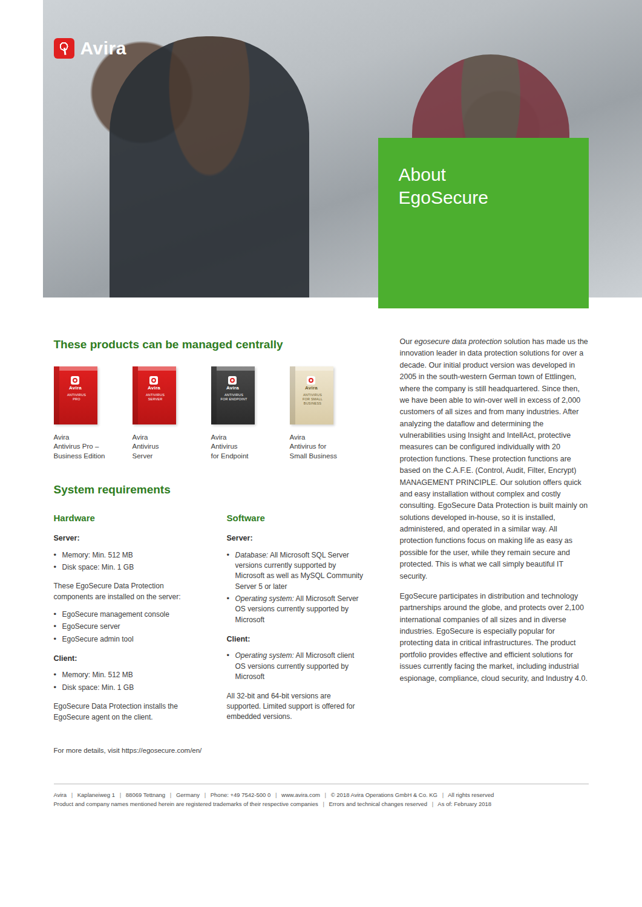Avira
About
EgoSecure
These products can be managed centrally
Avira
ANTIVIRUS
PRO
Avira
Antivirus Pro –
Business Edition
Avira
ANTIVIRUS
SERVER
Avira
Antivirus
Server
Avira
ANTIVIRUS
FOR ENDPOINT
Avira
Antivirus
for Endpoint
Avira
ANTIVIRUS
FOR SMALL
BUSINESS
Avira
Antivirus for
Small Business
System requirements
Hardware
Server:
Memory: Min. 512 MB
Disk space: Min. 1 GB
These EgoSecure Data Protection components are installed on the server:
EgoSecure management console
EgoSecure server
EgoSecure admin tool
Client:
Memory: Min. 512 MB
Disk space: Min. 1 GB
EgoSecure Data Protection installs the EgoSecure agent on the client.
Software
Server:
Database: All Microsoft SQL Server versions currently supported by Microsoft as well as MySQL Community Server 5 or later
Operating system: All Microsoft Server OS versions currently supported by Microsoft
Client:
Operating system: All Microsoft client OS versions currently supported by Microsoft
All 32-bit and 64-bit versions are supported. Limited support is offered for embedded versions.
For more details, visit https://egosecure.com/en/
Our egosecure data protection solution has made us the innovation leader in data protection solutions for over a decade. Our initial product version was developed in 2005 in the south-western German town of Ettlingen, where the company is still headquartered. Since then, we have been able to win-over well in excess of 2,000 customers of all sizes and from many industries. After analyzing the dataflow and determining the vulnerabilities using Insight and IntellAct, protective measures can be configured individually with 20 protection functions. These protection functions are based on the C.A.F.E. (Control, Audit, Filter, Encrypt) MANAGEMENT PRINCIPLE. Our solution offers quick and easy installation without complex and costly consulting. EgoSecure Data Protection is built mainly on solutions developed in-house, so it is installed, administered, and operated in a similar way. All protection functions focus on making life as easy as possible for the user, while they remain secure and protected. This is what we call simply beautiful IT security.
EgoSecure participates in distribution and technology partnerships around the globe, and protects over 2,100 international companies of all sizes and in diverse industries. EgoSecure is especially popular for protecting data in critical infrastructures. The product portfolio provides effective and efficient solutions for issues currently facing the market, including industrial espionage, compliance, cloud security, and Industry 4.0.
Avira | Kaplaneiweg 1 | 88069 Tettnang | Germany | Phone: +49 7542-500 0 | www.avira.com | © 2018 Avira Operations GmbH & Co. KG | All rights reserved
Product and company names mentioned herein are registered trademarks of their respective companies | Errors and technical changes reserved | As of: February 2018